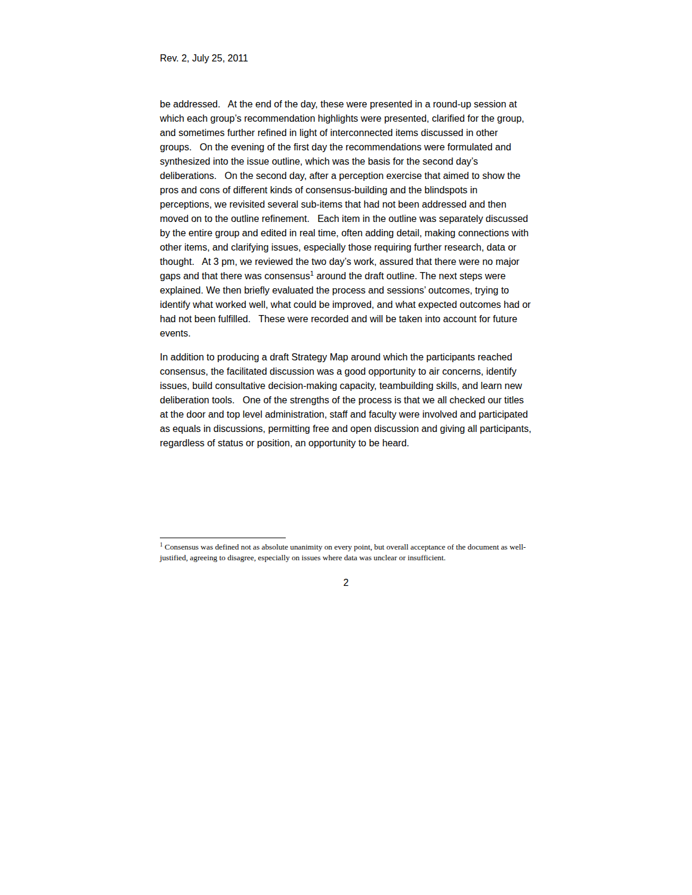Rev. 2, July 25, 2011
be addressed. At the end of the day, these were presented in a round-up session at which each group’s recommendation highlights were presented, clarified for the group, and sometimes further refined in light of interconnected items discussed in other groups. On the evening of the first day the recommendations were formulated and synthesized into the issue outline, which was the basis for the second day’s deliberations. On the second day, after a perception exercise that aimed to show the pros and cons of different kinds of consensus-building and the blindspots in perceptions, we revisited several sub-items that had not been addressed and then moved on to the outline refinement. Each item in the outline was separately discussed by the entire group and edited in real time, often adding detail, making connections with other items, and clarifying issues, especially those requiring further research, data or thought. At 3 pm, we reviewed the two day’s work, assured that there were no major gaps and that there was consensus1 around the draft outline. The next steps were explained. We then briefly evaluated the process and sessions’ outcomes, trying to identify what worked well, what could be improved, and what expected outcomes had or had not been fulfilled. These were recorded and will be taken into account for future events.
In addition to producing a draft Strategy Map around which the participants reached consensus, the facilitated discussion was a good opportunity to air concerns, identify issues, build consultative decision-making capacity, teambuilding skills, and learn new deliberation tools. One of the strengths of the process is that we all checked our titles at the door and top level administration, staff and faculty were involved and participated as equals in discussions, permitting free and open discussion and giving all participants, regardless of status or position, an opportunity to be heard.
1 Consensus was defined not as absolute unanimity on every point, but overall acceptance of the document as well-justified, agreeing to disagree, especially on issues where data was unclear or insufficient.
2